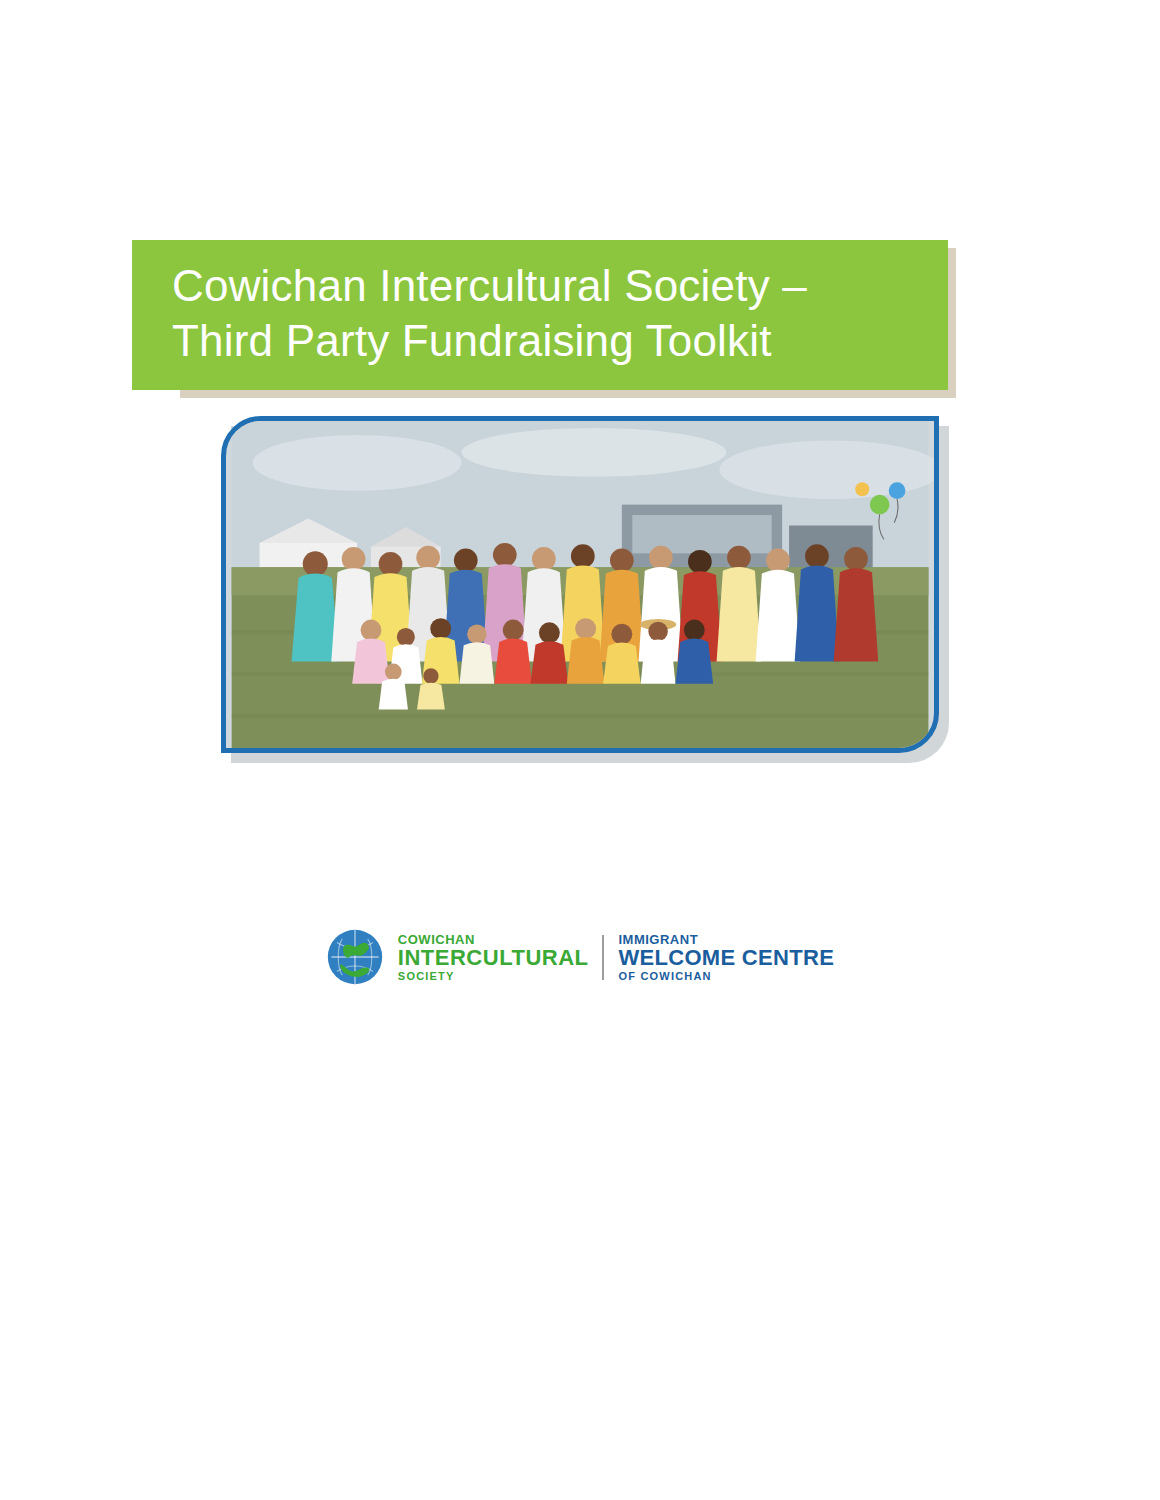Cowichan Intercultural Society – Third Party Fundraising Toolkit
Group photo at a community cultural festival A large group of adults and children wearing traditional clothing from many cultures pose together on a grassy field. Behind them are festival tents, a building, and balloons under a cloudy sky.
Globe
COWICHAN
INTERCULTURAL
SOCIETY
IMMIGRANT
WELCOME CENTRE
OF COWICHAN